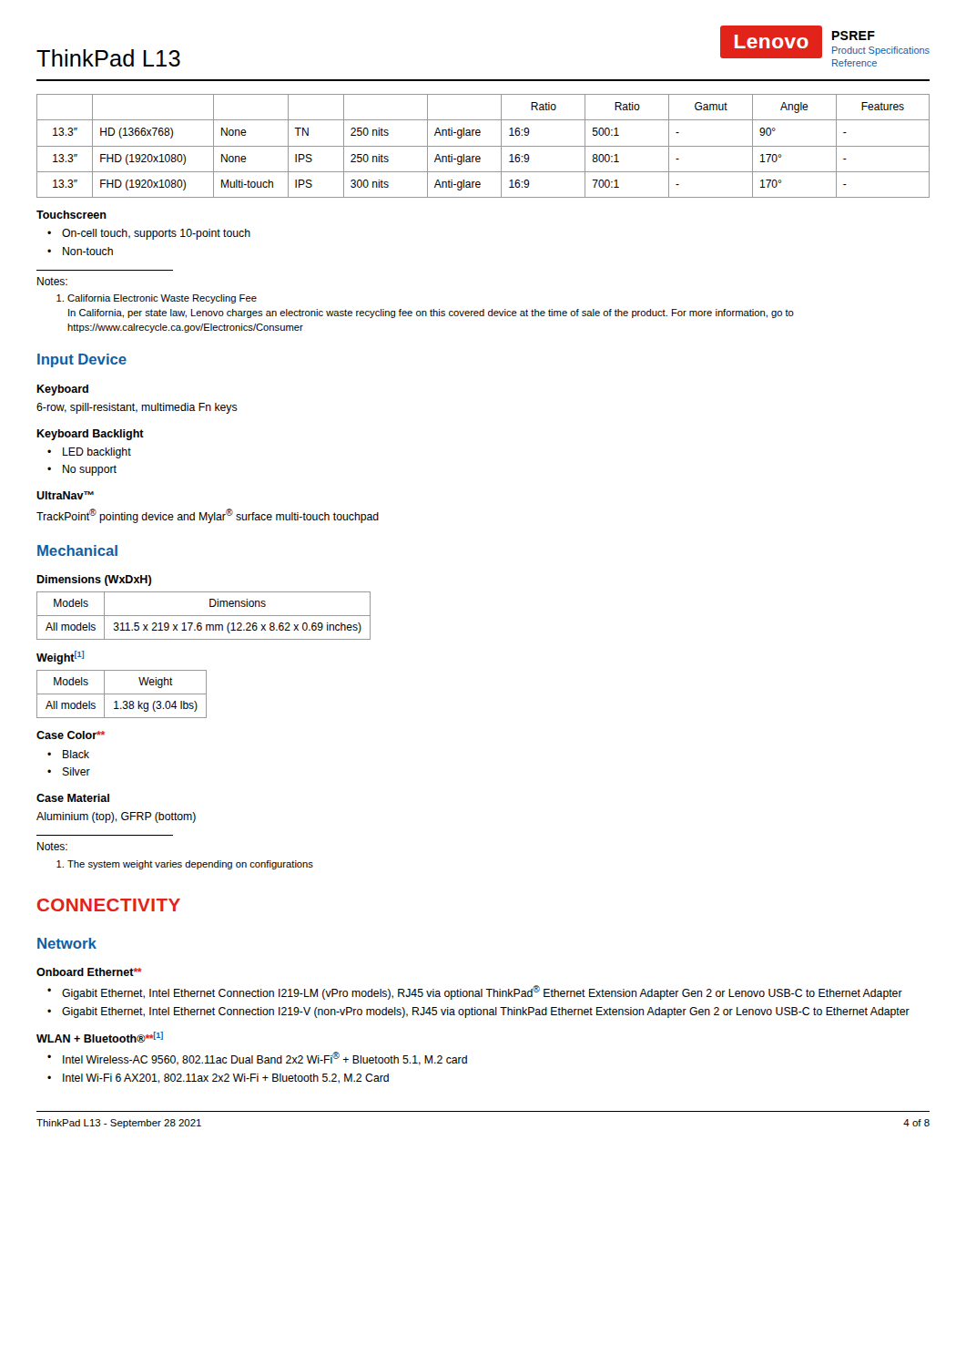ThinkPad L13
Lenovo
PSREF
Product Specifications
Reference
| | | | | | | Ratio | Ratio | Gamut | Angle | Features |
| --- | --- | --- | --- | --- | --- | --- | --- | --- | --- | --- |
| 13.3″ | HD (1366x768) | None | TN | 250 nits | Anti-glare | 16:9 | 500:1 | - | 90° | - |
| 13.3″ | FHD (1920x1080) | None | IPS | 250 nits | Anti-glare | 16:9 | 800:1 | - | 170° | - |
| 13.3″ | FHD (1920x1080) | Multi-touch | IPS | 300 nits | Anti-glare | 16:9 | 700:1 | - | 170° | - |
Touchscreen
On-cell touch, supports 10-point touch
Non-touch
Notes:
California Electronic Waste Recycling Fee In California, per state law, Lenovo charges an electronic waste recycling fee on this covered device at the time of sale of the product. For more information, go to https://www.calrecycle.ca.gov/Electronics/Consumer
Input Device
Keyboard
6-row, spill-resistant, multimedia Fn keys
Keyboard Backlight
LED backlight
No support
UltraNav™
TrackPoint® pointing device and Mylar® surface multi-touch touchpad
Mechanical
Dimensions (WxDxH)
| Models | Dimensions |
| --- | --- |
| All models | 311.5 x 219 x 17.6 mm (12.26 x 8.62 x 0.69 inches) |
Weight[1]
| Models | Weight |
| --- | --- |
| All models | 1.38 kg (3.04 lbs) |
Case Color**
Black
Silver
Case Material
Aluminium (top), GFRP (bottom)
Notes:
The system weight varies depending on configurations
CONNECTIVITY
Network
Onboard Ethernet**
Gigabit Ethernet, Intel Ethernet Connection I219-LM (vPro models), RJ45 via optional ThinkPad® Ethernet Extension Adapter Gen 2 or Lenovo USB-C to Ethernet Adapter
Gigabit Ethernet, Intel Ethernet Connection I219-V (non-vPro models), RJ45 via optional ThinkPad Ethernet Extension Adapter Gen 2 or Lenovo USB-C to Ethernet Adapter
WLAN + Bluetooth®**[1]
Intel Wireless-AC 9560, 802.11ac Dual Band 2x2 Wi-Fi® + Bluetooth 5.1, M.2 card
Intel Wi-Fi 6 AX201, 802.11ax 2x2 Wi-Fi + Bluetooth 5.2, M.2 Card
ThinkPad L13 - September 28 2021 4 of 8